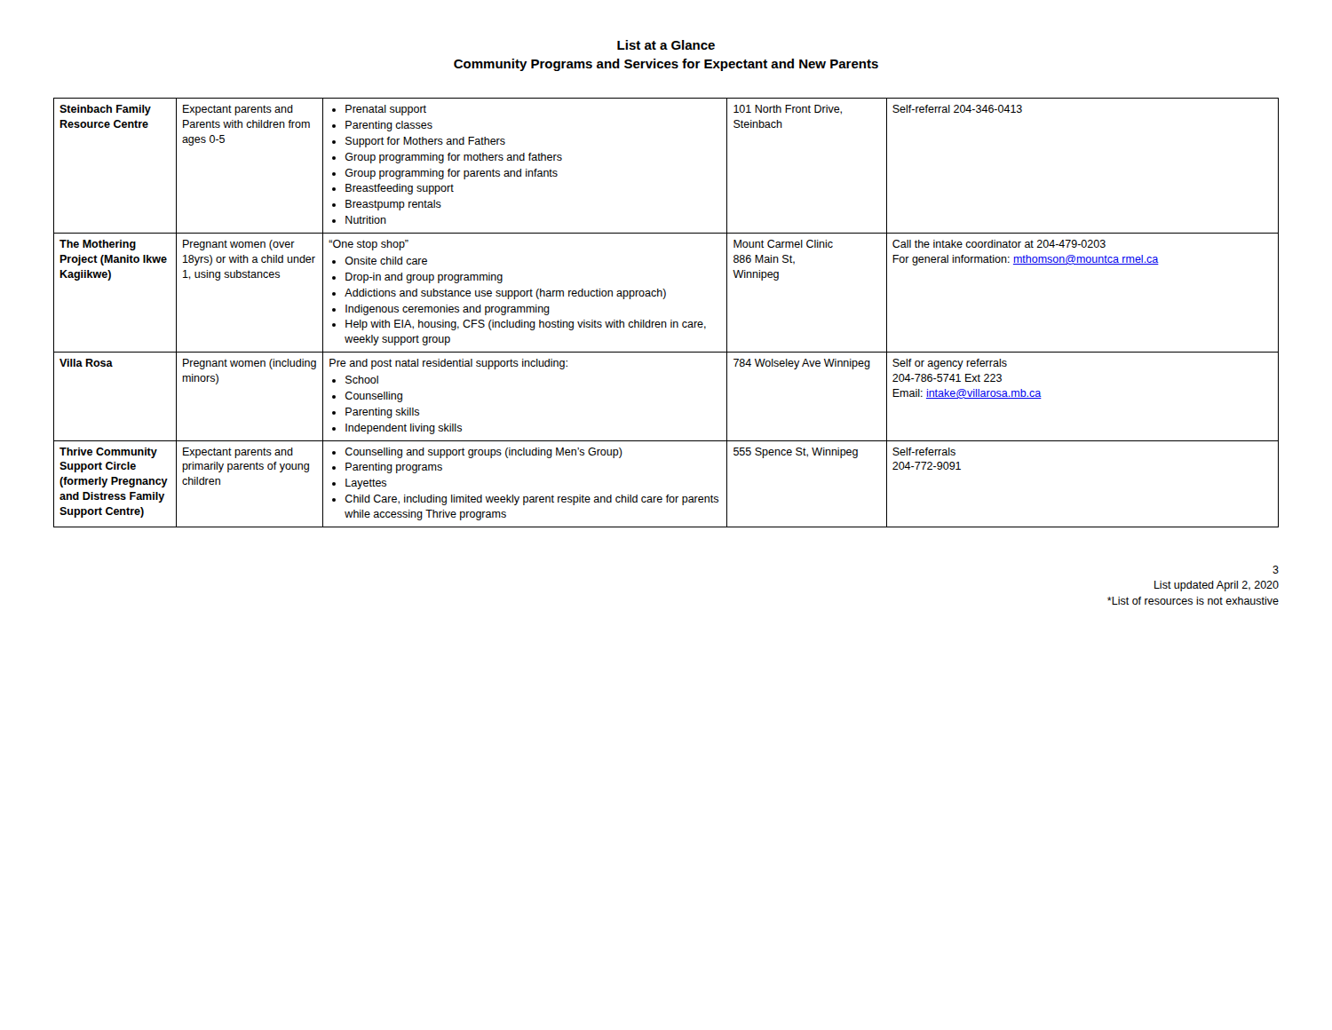List at a Glance
Community Programs and Services for Expectant and New Parents
| Steinbach Family Resource Centre | Expectant parents and Parents with children from ages 0-5 | Prenatal support Parenting classes Support for Mothers and Fathers Group programming for mothers and fathers Group programming for parents and infants Breastfeeding support Breastpump rentals Nutrition | 101 North Front Drive, Steinbach | Self-referral 204-346-0413 |
| The Mothering Project (Manito Ikwe Kagiikwe) | Pregnant women (over 18yrs) or with a child under 1, using substances | “One stop shop” Onsite child care Drop-in and group programming Addictions and substance use support (harm reduction approach) Indigenous ceremonies and programming Help with EIA, housing, CFS (including hosting visits with children in care, weekly support group | Mount Carmel Clinic 886 Main St, Winnipeg | Call the intake coordinator at 204-479-0203 For general information: mthomson@mountca rmel.ca |
| Villa Rosa | Pregnant women (including minors) | Pre and post natal residential supports including: School Counselling Parenting skills Independent living skills | 784 Wolseley Ave Winnipeg | Self or agency referrals 204-786-5741 Ext 223 Email: intake@villarosa.mb.ca |
| Thrive Community Support Circle (formerly Pregnancy and Distress Family Support Centre) | Expectant parents and primarily parents of young children | Counselling and support groups (including Men’s Group) Parenting programs Layettes Child Care, including limited weekly parent respite and child care for parents while accessing Thrive programs | 555 Spence St, Winnipeg | Self-referrals 204-772-9091 |
3
List updated April 2, 2020
*List of resources is not exhaustive